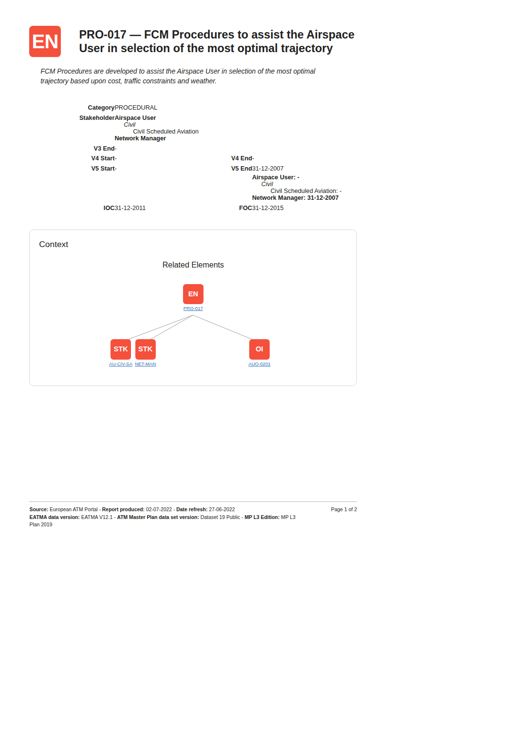EN
PRO-017 — FCM Procedures to assist the Airspace User in selection of the most optimal trajectory
FCM Procedures are developed to assist the Airspace User in selection of the most optimal trajectory based upon cost, traffic constraints and weather.
| Category | PROCEDURAL |
| Stakeholder | Airspace User Civil Civil Scheduled Aviation Network Manager |
| V3 End | - |
| V4 Start | - | V4 End | - |
| V5 Start | - | V5 End | 31-12-2007 Airspace User: - Civil Civil Scheduled Aviation: - Network Manager: 31-12-2007 |
| IOC | 31-12-2011 | FOC | 31-12-2015 |
Context
Related Elements
EN PRO-017
STK AU-CIV-SA
STK NET-MAN
OI AUO-0201
Source: European ATM Portal - Report produced: 02-07-2022 - Date refresh: 27-06-2022
EATMA data version: EATMA V12.1 - ATM Master Plan data set version: Dataset 19 Public - MP L3 Edition: MP L3 Plan 2019
Page 1 of 2